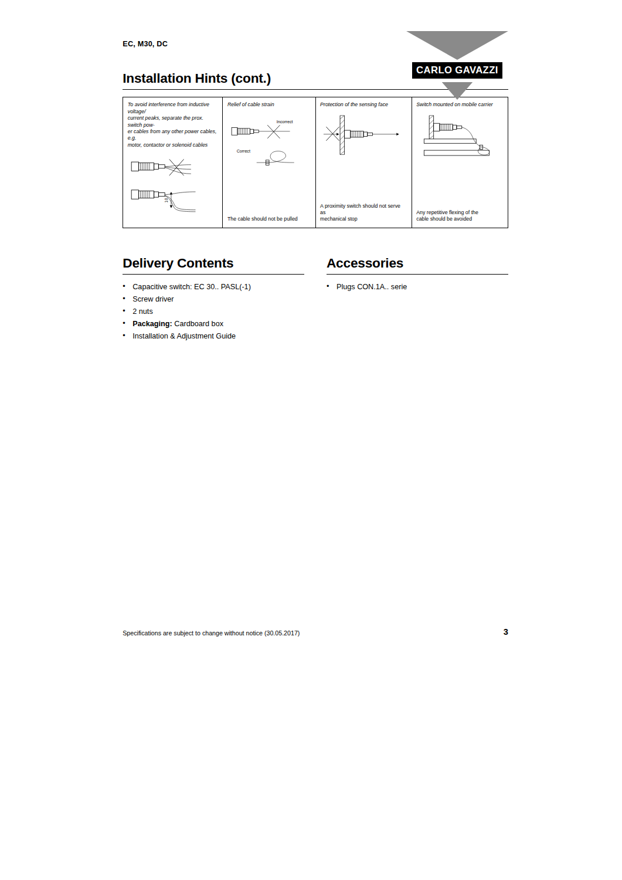EC, M30, DC
CARLO GAVAZZI
Installation Hints (cont.)
| To avoid interference from inductive voltage/ current peaks, separate the prox. switch pow- er cables from any other power cables, e.g. motor, contactor or solenoid cables 10 | Relief of cable strain Incorrect Correct The cable should not be pulled | Protection of the sensing face A proximity switch should not serve as mechanical stop | Switch mounted on mobile carrier Any repetitive flexing of the cable should be avoided |
Delivery Contents
Capacitive switch: EC 30.. PASL(-1)
Screw driver
2 nuts
Packaging: Cardboard box
Installation & Adjustment Guide
Accessories
Plugs CON.1A.. serie
Specifications are subject to change without notice (30.05.2017)
3